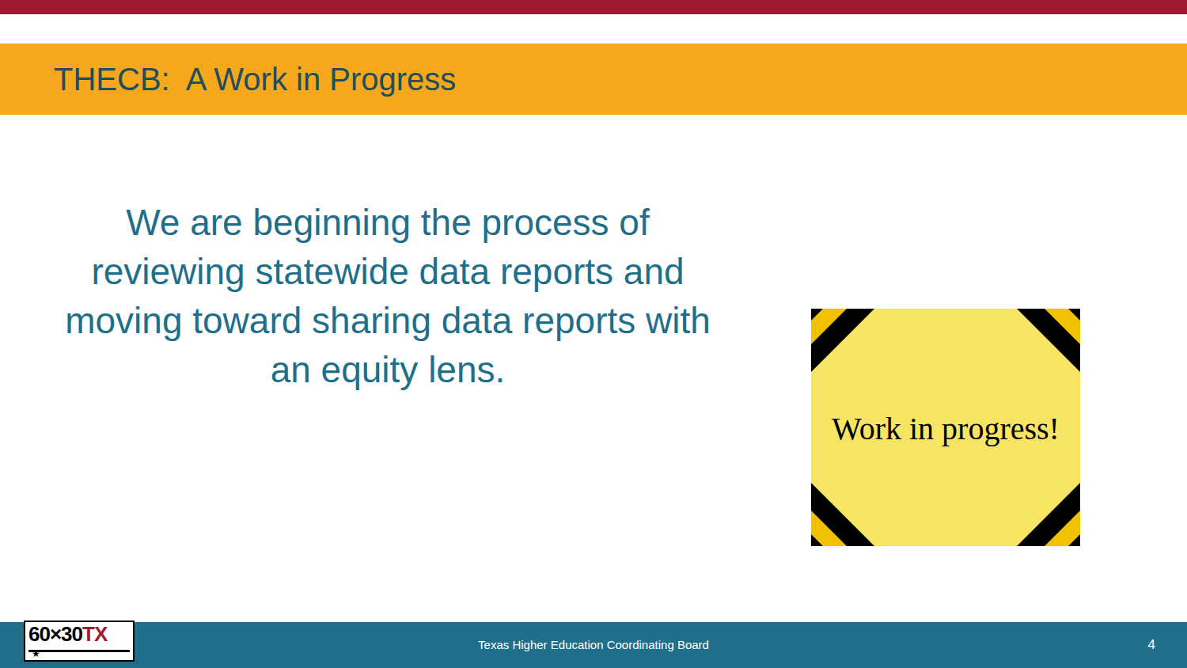THECB: A Work in Progress
We are beginning the process of reviewing statewide data reports and moving toward sharing data reports with an equity lens.
Texas Higher Education Coordinating Board
4
60×30TX
★